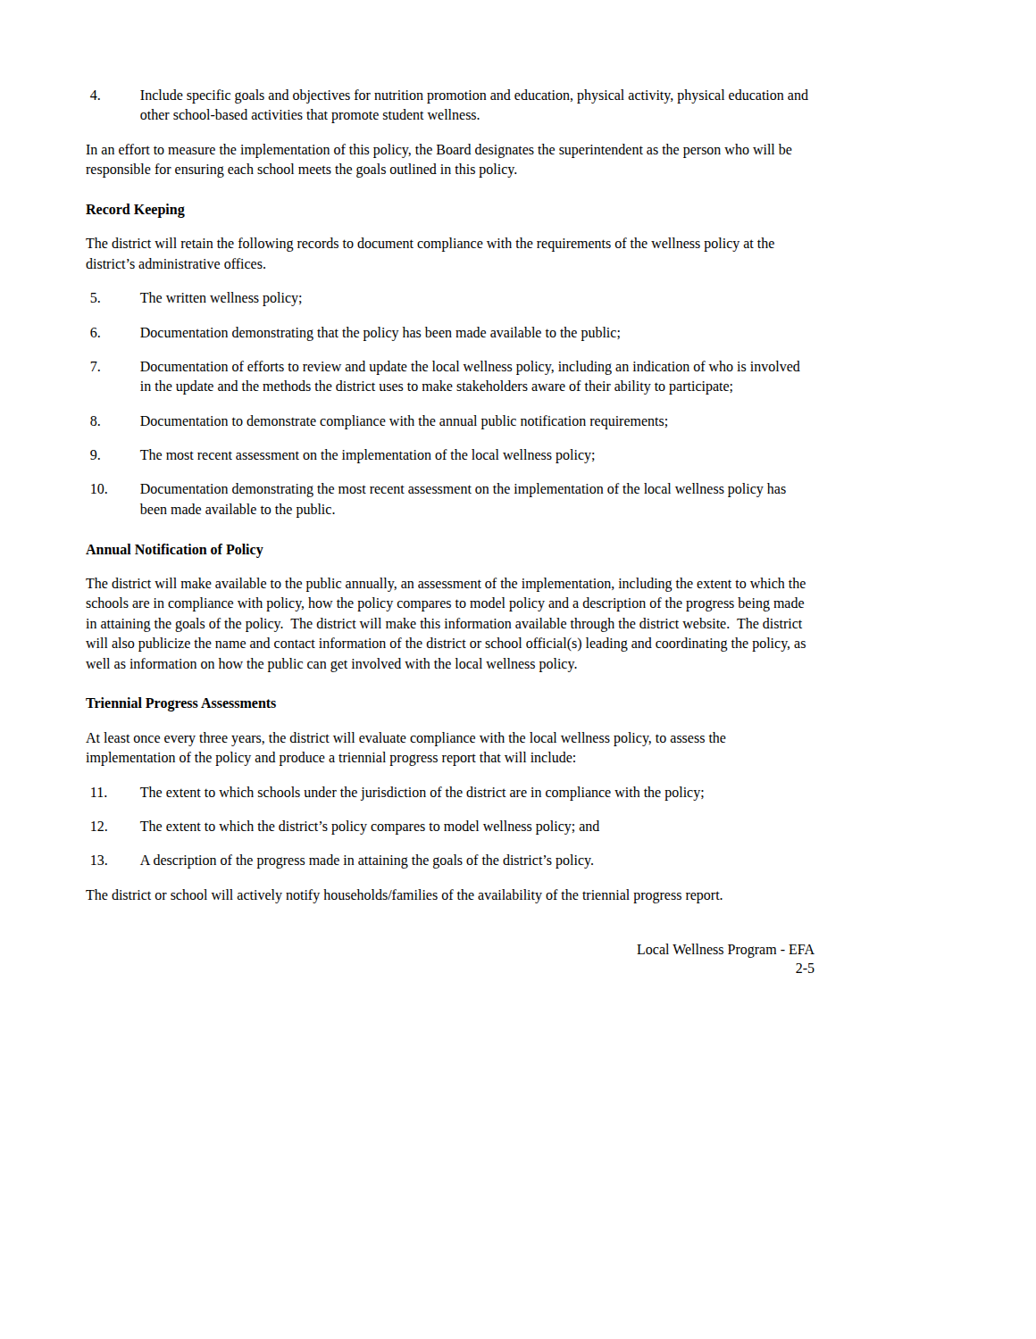4.
Include specific goals and objectives for nutrition promotion and education, physical activity, physical education and other school-based activities that promote student wellness.
In an effort to measure the implementation of this policy, the Board designates the superintendent as the person who will be responsible for ensuring each school meets the goals outlined in this policy.
Record Keeping
The district will retain the following records to document compliance with the requirements of the wellness policy at the district’s administrative offices.
5.
The written wellness policy;
6.
Documentation demonstrating that the policy has been made available to the public;
7.
Documentation of efforts to review and update the local wellness policy, including an indication of who is involved in the update and the methods the district uses to make stakeholders aware of their ability to participate;
8.
Documentation to demonstrate compliance with the annual public notification requirements;
9.
The most recent assessment on the implementation of the local wellness policy;
10.
Documentation demonstrating the most recent assessment on the implementation of the local wellness policy has been made available to the public.
Annual Notification of Policy
The district will make available to the public annually, an assessment of the implementation, including the extent to which the schools are in compliance with policy, how the policy compares to model policy and a description of the progress being made in attaining the goals of the policy. The district will make this information available through the district website. The district will also publicize the name and contact information of the district or school official(s) leading and coordinating the policy, as well as information on how the public can get involved with the local wellness policy.
Triennial Progress Assessments
At least once every three years, the district will evaluate compliance with the local wellness policy, to assess the implementation of the policy and produce a triennial progress report that will include:
11.
The extent to which schools under the jurisdiction of the district are in compliance with the policy;
12.
The extent to which the district’s policy compares to model wellness policy; and
13.
A description of the progress made in attaining the goals of the district’s policy.
The district or school will actively notify households/families of the availability of the triennial progress report.
Local Wellness Program - EFA 2-5